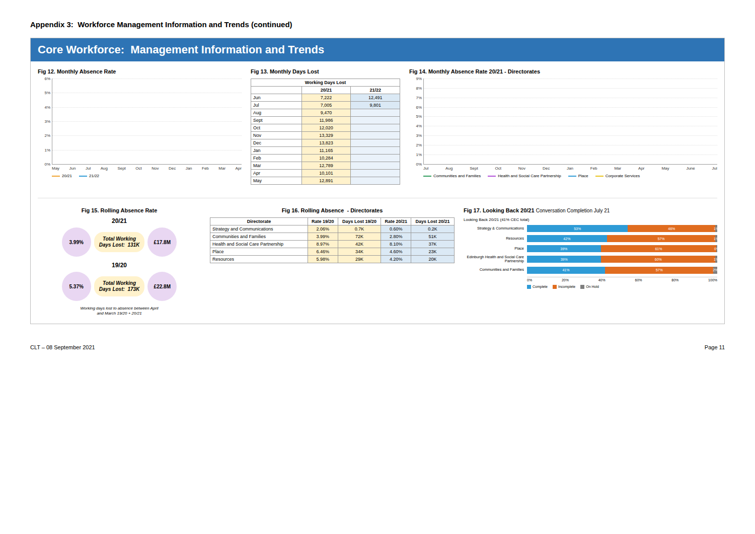Appendix 3: Workforce Management Information and Trends (continued)
Core Workforce: Management Information and Trends
Fig 12. Monthly Absence Rate
6% 5% 4% 3% 2% 1% 0%
May Jun Jul Aug Sept Oct Nov Dec Jan Feb Mar Apr
20/21 21/22
Fig 13. Monthly Days Lost
Working Days Lost
| | 20/21 | 21/22 |
| --- | --- | --- |
| Jun | 7,222 | 12,491 |
| Jul | 7,005 | 9,801 |
| Aug | 9,470 | |
| Sept | 11,986 | |
| Oct | 12,020 | |
| Nov | 13,329 | |
| Dec | 13,823 | |
| Jan | 11,165 | |
| Feb | 10,284 | |
| Mar | 12,789 | |
| Apr | 10,101 | |
| May | 12,891 | |
Fig 14. Monthly Absence Rate 20/21 - Directorates
9% 8% 7% 6% 5% 4% 3% 2% 1% 0%
Jul Aug Sept Oct Nov Dec Jan Feb Mar Apr May June Jul
Communities and Families Health and Social Care Partnership Place Corporate Services
Fig 15. Rolling Absence Rate
20/21
3.99%
Total Working
Days Lost: 131K
£17.8M
19/20
5.37%
Total Working
Days Lost: 173K
£22.8M
Working days lost to absence between April
and March 19/20 + 20/21
Fig 16. Rolling Absence - Directorates
| Directorate | Rate 19/20 | Days Lost 19/20 | Rate 20/21 | Days Lost 20/21 |
| --- | --- | --- | --- | --- |
| Strategy and Communications | 2.06% | 0.7K | 0.60% | 0.2K |
| Communities and Families | 3.99% | 72K | 2.80% | 51K |
| Health and Social Care Partnership | 8.97% | 42K | 8.10% | 37K |
| Place | 6.46% | 34K | 4.60% | 23K |
| Resources | 5.98% | 29K | 4.20% | 20K |
Fig 17. Looking Back 20/21 Conversation Completion July 21
Looking Back 20/21 (41% CEC total)
Strategy & Communications
53%
46%
1%
Resources
42%
57%
1%
Place
39%
61%
0%
Edinburgh Health and Social Care Partnership
39%
60%
1%
Communities and Families
41%
57%
2%
0% 20% 40% 60% 80% 100%
Complete Incomplete On Hold
CLT – 08 September 2021
Page 11